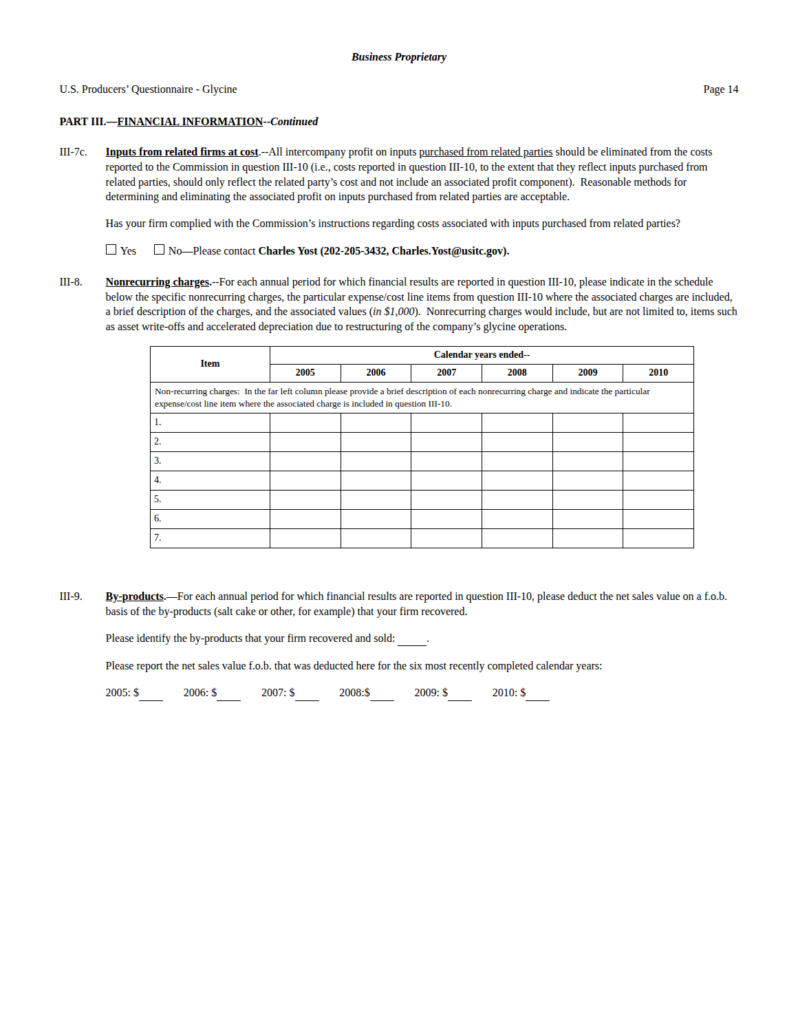Business Proprietary
U.S. Producers’ Questionnaire - Glycine
Page 14
PART III.—FINANCIAL INFORMATION--Continued
III-7c.
Inputs from related firms at cost.--All intercompany profit on inputs purchased from related parties should be eliminated from the costs reported to the Commission in question III-10 (i.e., costs reported in question III-10, to the extent that they reflect inputs purchased from related parties, should only reflect the related party’s cost and not include an associated profit component). Reasonable methods for determining and eliminating the associated profit on inputs purchased from related parties are acceptable.
Has your firm complied with the Commission’s instructions regarding costs associated with inputs purchased from related parties?
Yes No—Please contact Charles Yost (202-205-3432, Charles.Yost@usitc.gov).
III-8.
Nonrecurring charges.--For each annual period for which financial results are reported in question III-10, please indicate in the schedule below the specific nonrecurring charges, the particular expense/cost line items from question III-10 where the associated charges are included, a brief description of the charges, and the associated values (in $1,000). Nonrecurring charges would include, but are not limited to, items such as asset write-offs and accelerated depreciation due to restructuring of the company’s glycine operations.
| Item | Calendar years ended-- |
| --- | --- |
| 2005 | 2006 | 2007 | 2008 | 2009 | 2010 |
| Non-recurring charges: In the far left column please provide a brief description of each nonrecurring charge and indicate the particular expense/cost line item where the associated charge is included in question III-10. |
| 1. | | | | | | |
| 2. | | | | | | |
| 3. | | | | | | |
| 4. | | | | | | |
| 5. | | | | | | |
| 6. | | | | | | |
| 7. | | | | | | |
III-9.
By-products.—For each annual period for which financial results are reported in question III-10, please deduct the net sales value on a f.o.b. basis of the by-products (salt cake or other, for example) that your firm recovered.
Please identify the by-products that your firm recovered and sold: .
Please report the net sales value f.o.b. that was deducted here for the six most recently completed calendar years:
2005: $ 2006: $ 2007: $ 2008:$ 2009: $ 2010: $